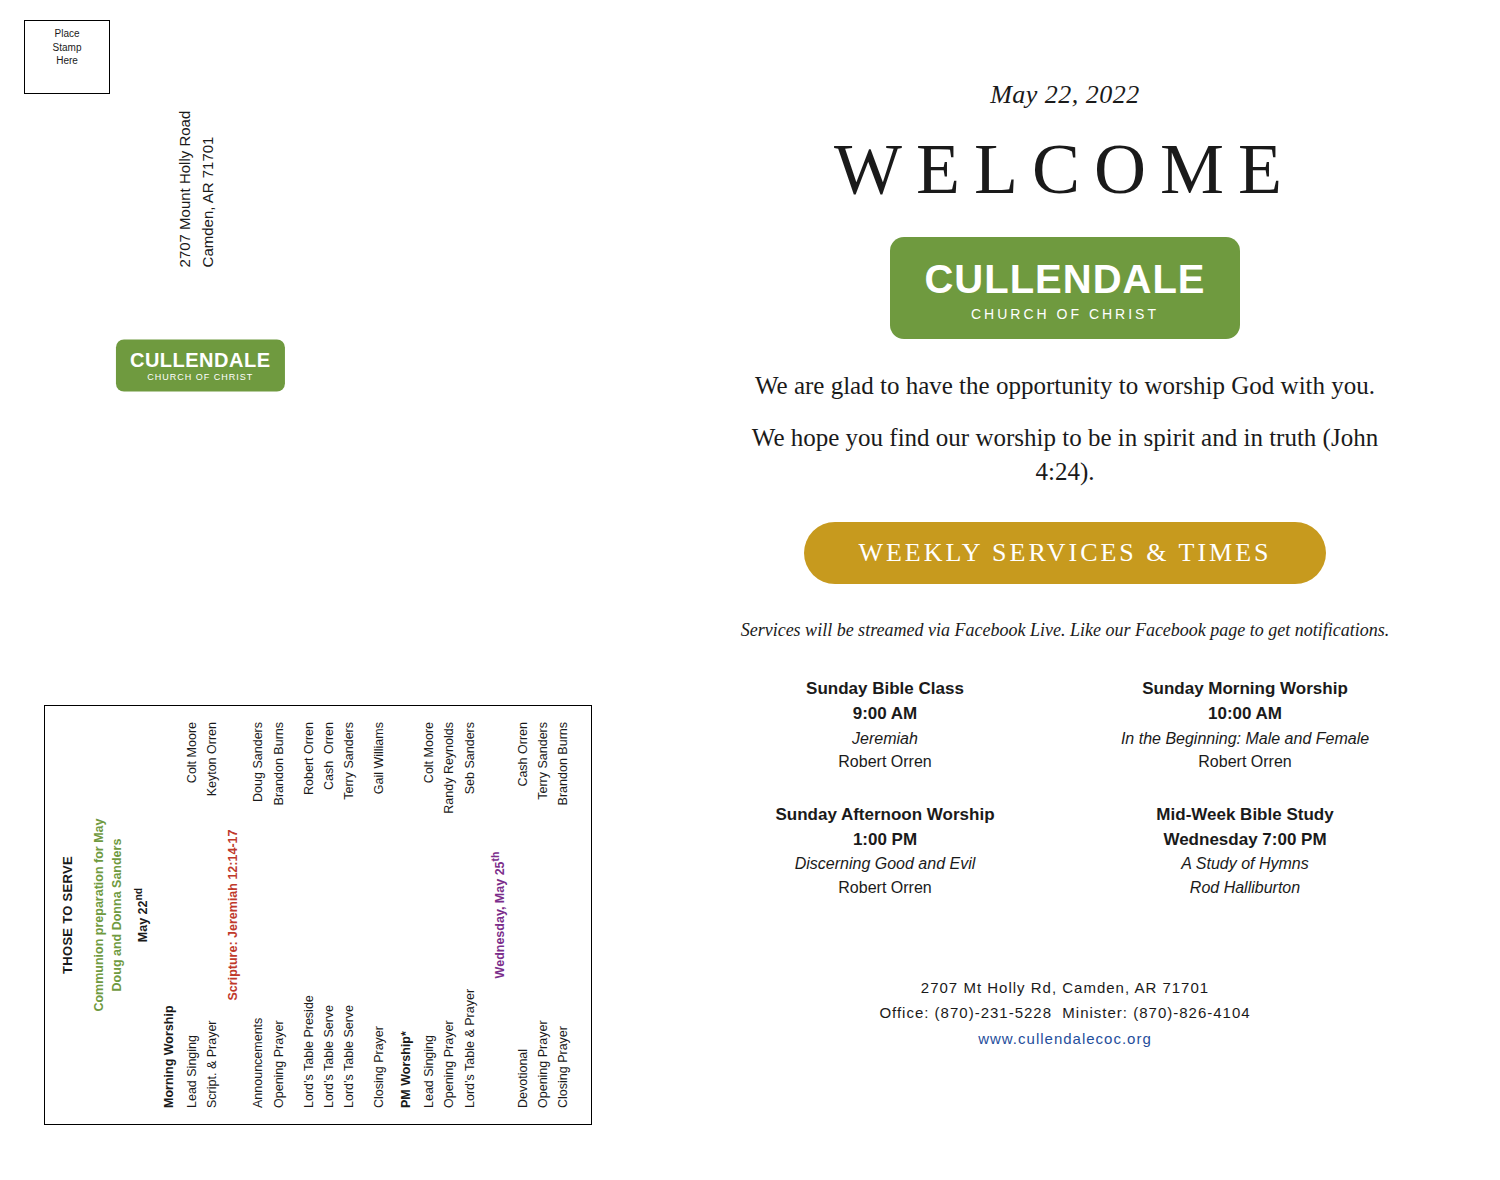Place
Stamp
Here
CULLENDALE
CHURCH OF CHRIST
2707 Mount Holly Road
Camden, AR 71701
THOSE TO SERVE
Communion preparation for May
Doug and Donna Sanders
May 22nd
Morning Worship
| Lead Singing | Colt Moore |
| Script. & Prayer | Keyton Orren |
Scripture: Jeremiah 12:14-17
| Announcements | Doug Sanders |
| Opening Prayer | Brandon Burns |
| Lord’s Table Preside | Robert Orren |
| Lord’s Table Serve | Cash Orren |
| Lord’s Table Serve | Terry Sanders |
| Closing Prayer | Gail Williams |
PM Worship*
| Lead Singing | Colt Moore |
| Opening Prayer | Randy Reynolds |
| Lord’s Table & Prayer | Seb Sanders |
Wednesday, May 25th
| Devotional | Cash Orren |
| Opening Prayer | Terry Sanders |
| Closing Prayer | Brandon Burns |
May 22, 2022
WELCOME
CULLENDALE
CHURCH OF CHRIST
We are glad to have the opportunity to worship God with you.
We hope you find our worship to be in spirit and in truth (John 4:24).
WEEKLY SERVICES & TIMES
Services will be streamed via Facebook Live. Like our Facebook page to get notifications.
| Sunday Bible Class 9:00 AM Jeremiah Robert Orren | Sunday Morning Worship 10:00 AM In the Beginning: Male and Female Robert Orren |
| Sunday Afternoon Worship 1:00 PM Discerning Good and Evil Robert Orren | Mid-Week Bible Study Wednesday 7:00 PM A Study of Hymns Rod Halliburton |
2707 Mt Holly Rd, Camden, AR 71701
Office: (870)-231-5228 Minister: (870)-826-4104
www.cullendalecoc.org